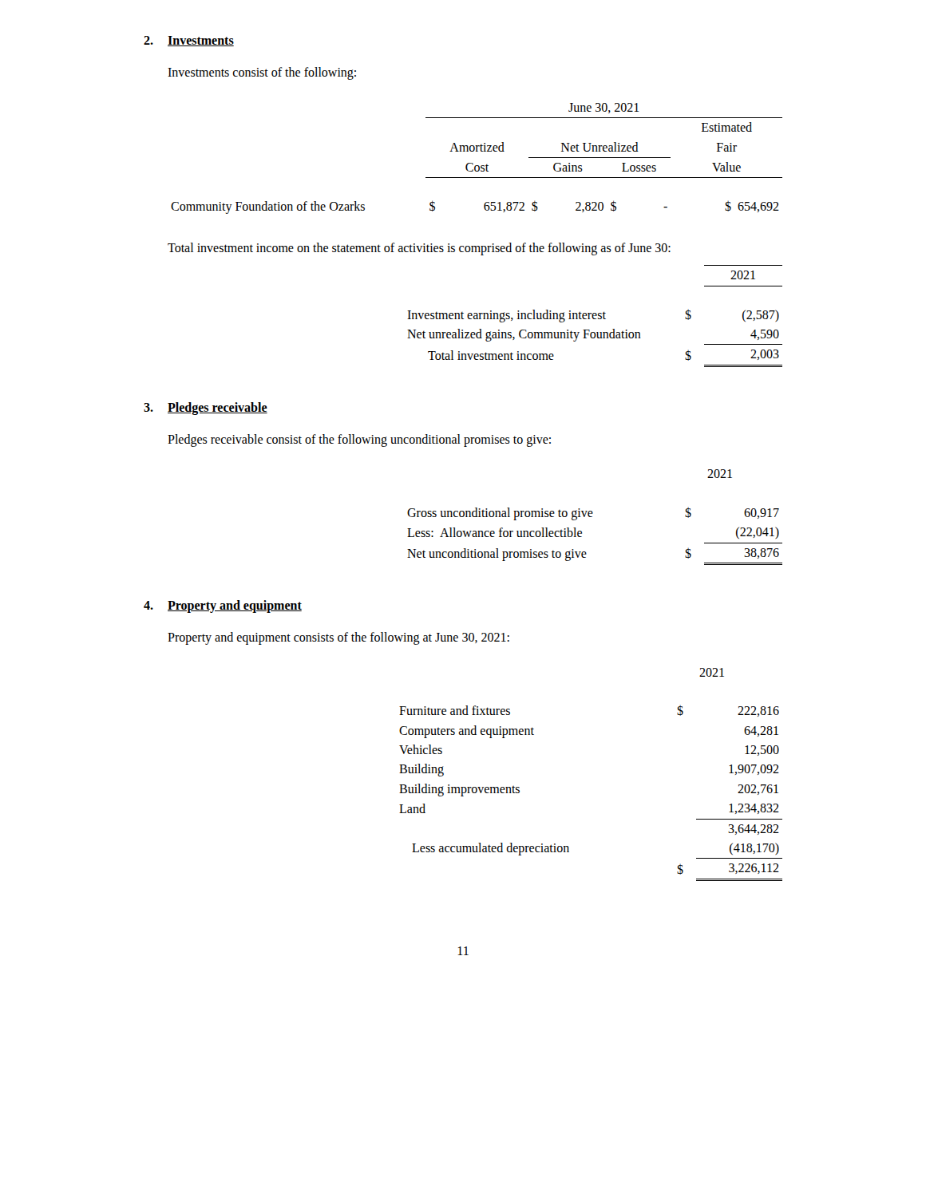2. Investments
Investments consist of the following:
| | June 30, 2021 |
| | | | | | Estimated |
| | Amortized | Net Unrealized | Fair |
| | Cost | Gains | Losses | Value |
| Community Foundation of the Ozarks | $ | 651,872 | $ | 2,820 | $ | - | $ 654,692 |
Total investment income on the statement of activities is comprised of the following as of June 30:
| | | 2021 |
| Investment earnings, including interest | $ | (2,587) |
| Net unrealized gains, Community Foundation | | 4,590 |
| Total investment income | $ | 2,003 |
3. Pledges receivable
Pledges receivable consist of the following unconditional promises to give:
| | | 2021 |
| Gross unconditional promise to give | $ | 60,917 |
| Less: Allowance for uncollectible | | (22,041) |
| Net unconditional promises to give | $ | 38,876 |
4. Property and equipment
Property and equipment consists of the following at June 30, 2021:
| | | 2021 |
| Furniture and fixtures | $ | 222,816 |
| Computers and equipment | | 64,281 |
| Vehicles | | 12,500 |
| Building | | 1,907,092 |
| Building improvements | | 202,761 |
| Land | | 1,234,832 |
| | | 3,644,282 |
| Less accumulated depreciation | | (418,170) |
| | $ | 3,226,112 |
11